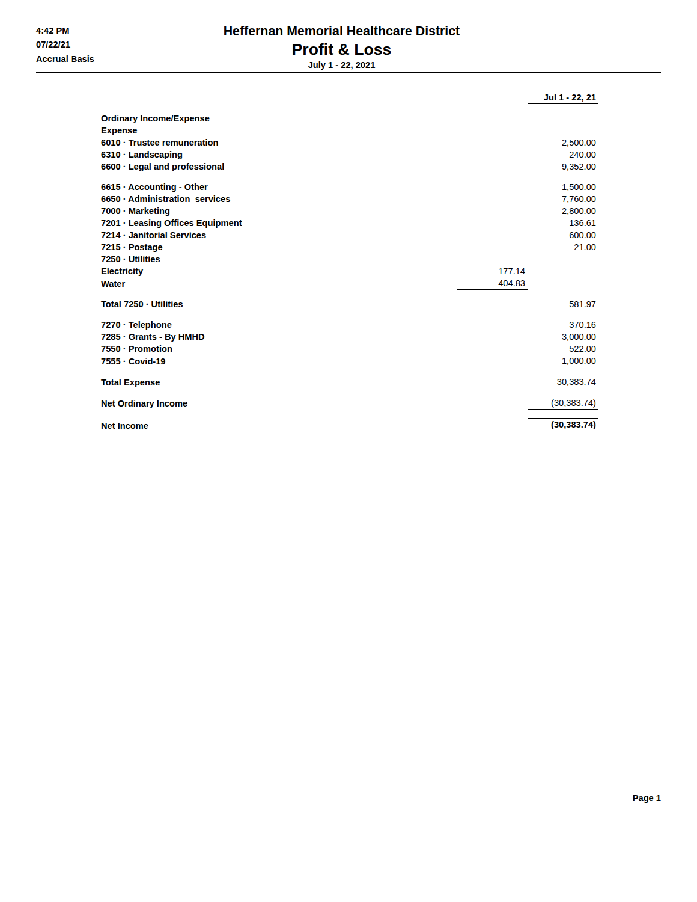4:42 PM
07/22/21
Accrual Basis
Heffernan Memorial Healthcare District
Profit & Loss
July 1 - 22, 2021
| | | Jul 1 - 22, 21 |
| Ordinary Income/Expense | | |
| Expense | | |
| 6010 · Trustee remuneration | | 2,500.00 |
| 6310 · Landscaping | | 240.00 |
| 6600 · Legal and professional | | 9,352.00 |
| 6615 · Accounting - Other | | 1,500.00 |
| 6650 · Administration services | | 7,760.00 |
| 7000 · Marketing | | 2,800.00 |
| 7201 · Leasing Offices Equipment | | 136.61 |
| 7214 · Janitorial Services | | 600.00 |
| 7215 · Postage | | 21.00 |
| 7250 · Utilities | | |
| Electricity | 177.14 | |
| Water | 404.83 | |
| Total 7250 · Utilities | | 581.97 |
| 7270 · Telephone | | 370.16 |
| 7285 · Grants - By HMHD | | 3,000.00 |
| 7550 · Promotion | | 522.00 |
| 7555 · Covid-19 | | 1,000.00 |
| Total Expense | | 30,383.74 |
| Net Ordinary Income | | (30,383.74) |
| Net Income | | (30,383.74) |
Page 1